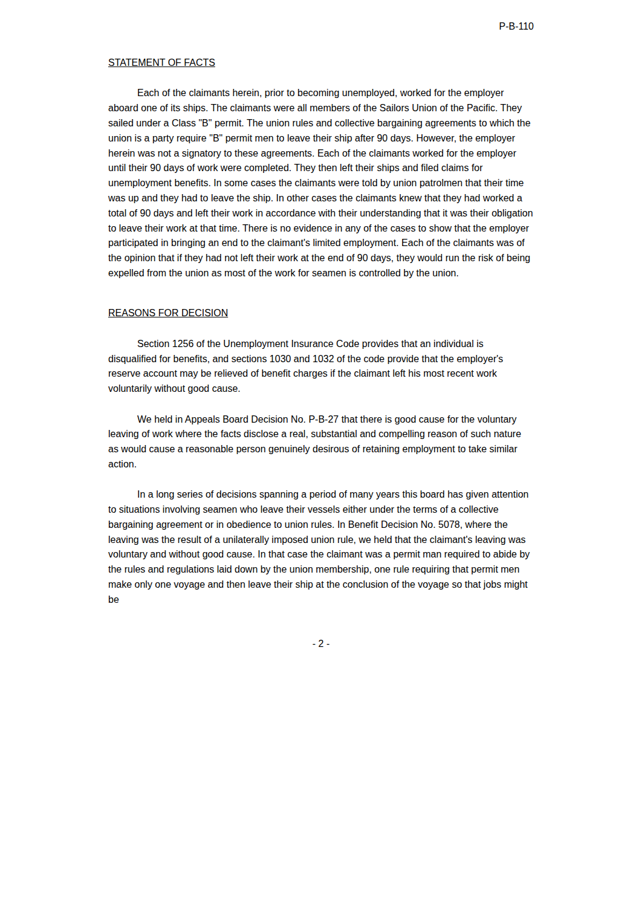P-B-110
STATEMENT OF FACTS
Each of the claimants herein, prior to becoming unemployed, worked for the employer aboard one of its ships. The claimants were all members of the Sailors Union of the Pacific. They sailed under a Class "B" permit. The union rules and collective bargaining agreements to which the union is a party require "B" permit men to leave their ship after 90 days. However, the employer herein was not a signatory to these agreements. Each of the claimants worked for the employer until their 90 days of work were completed. They then left their ships and filed claims for unemployment benefits. In some cases the claimants were told by union patrolmen that their time was up and they had to leave the ship. In other cases the claimants knew that they had worked a total of 90 days and left their work in accordance with their understanding that it was their obligation to leave their work at that time. There is no evidence in any of the cases to show that the employer participated in bringing an end to the claimant's limited employment. Each of the claimants was of the opinion that if they had not left their work at the end of 90 days, they would run the risk of being expelled from the union as most of the work for seamen is controlled by the union.
REASONS FOR DECISION
Section 1256 of the Unemployment Insurance Code provides that an individual is disqualified for benefits, and sections 1030 and 1032 of the code provide that the employer's reserve account may be relieved of benefit charges if the claimant left his most recent work voluntarily without good cause.
We held in Appeals Board Decision No. P-B-27 that there is good cause for the voluntary leaving of work where the facts disclose a real, substantial and compelling reason of such nature as would cause a reasonable person genuinely desirous of retaining employment to take similar action.
In a long series of decisions spanning a period of many years this board has given attention to situations involving seamen who leave their vessels either under the terms of a collective bargaining agreement or in obedience to union rules. In Benefit Decision No. 5078, where the leaving was the result of a unilaterally imposed union rule, we held that the claimant's leaving was voluntary and without good cause. In that case the claimant was a permit man required to abide by the rules and regulations laid down by the union membership, one rule requiring that permit men make only one voyage and then leave their ship at the conclusion of the voyage so that jobs might be
- 2 -